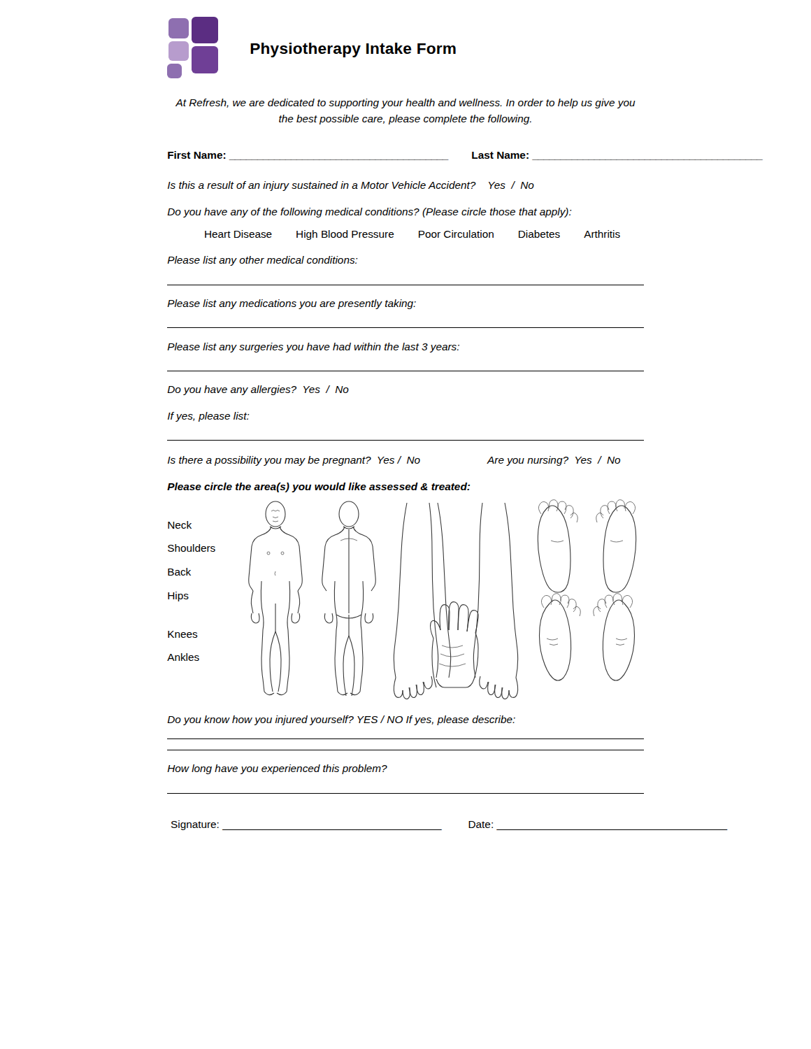Physiotherapy Intake Form
At Refresh, we are dedicated to supporting your health and wellness. In order to help us give you the best possible care, please complete the following.
First Name: _______________________________________
Last Name: _________________________________________
Is this a result of an injury sustained in a Motor Vehicle Accident? Yes / No
Do you have any of the following medical conditions? (Please circle those that apply):
Heart Disease High Blood Pressure Poor Circulation Diabetes Arthritis
Please list any other medical conditions:
Please list any medications you are presently taking:
Please list any surgeries you have had within the last 3 years:
Do you have any allergies? Yes / No
If yes, please list:
Is there a possibility you may be pregnant? Yes / No
Are you nursing? Yes / No
Please circle the area(s) you would like assessed & treated:
Neck
Shoulders
Back
Hips
Knees
Ankles
Do you know how you injured yourself? YES / NO If yes, please describe:
How long have you experienced this problem?
Signature: _______________________________________
Date: _________________________________________